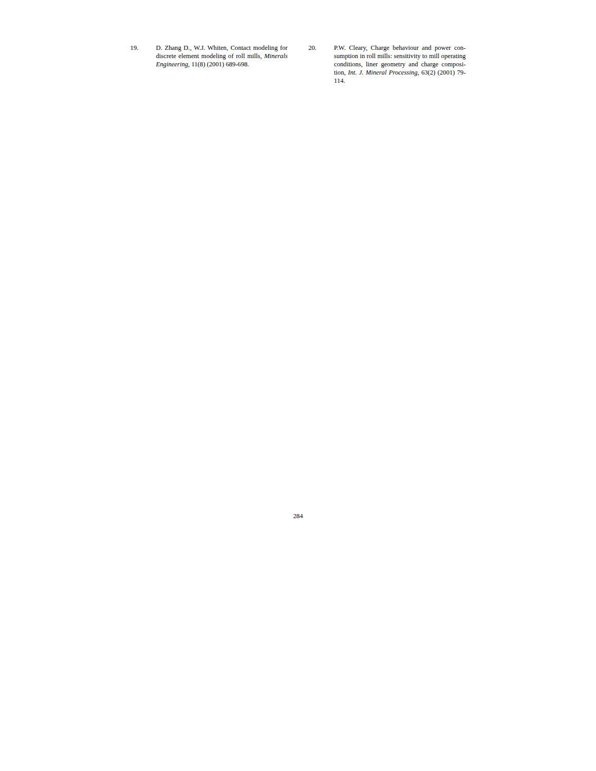19. D. Zhang D., W.J. Whiten, Contact modeling for discrete element modeling of roll mills, Minerals Engineering, 11(8) (2001) 689-698.
20. P.W. Cleary, Charge behaviour and power consumption in roll mills: sensitivity to mill operating conditions, liner geometry and charge composition, Int. J. Mineral Processing, 63(2) (2001) 79-114.
284